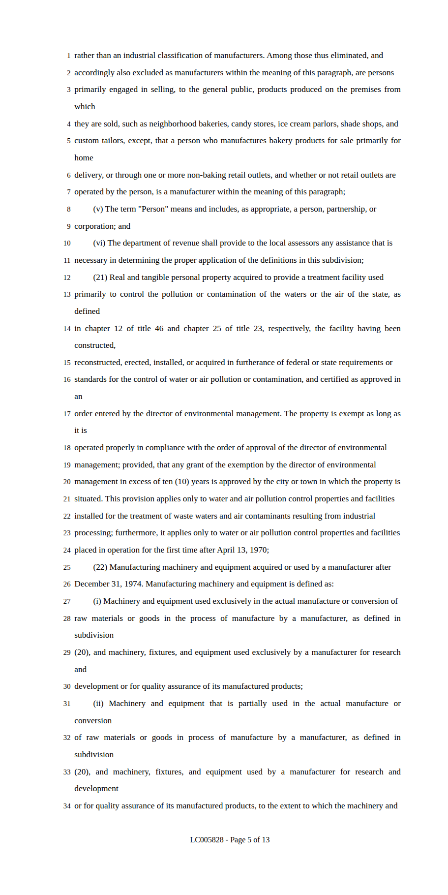1 rather than an industrial classification of manufacturers. Among those thus eliminated, and
2 accordingly also excluded as manufacturers within the meaning of this paragraph, are persons
3 primarily engaged in selling, to the general public, products produced on the premises from which
4 they are sold, such as neighborhood bakeries, candy stores, ice cream parlors, shade shops, and
5 custom tailors, except, that a person who manufactures bakery products for sale primarily for home
6 delivery, or through one or more non-baking retail outlets, and whether or not retail outlets are
7 operated by the person, is a manufacturer within the meaning of this paragraph;
8(v) The term "Person" means and includes, as appropriate, a person, partnership, or
9 corporation; and
10(vi) The department of revenue shall provide to the local assessors any assistance that is
11 necessary in determining the proper application of the definitions in this subdivision;
12(21) Real and tangible personal property acquired to provide a treatment facility used
13 primarily to control the pollution or contamination of the waters or the air of the state, as defined
14 in chapter 12 of title 46 and chapter 25 of title 23, respectively, the facility having been constructed,
15 reconstructed, erected, installed, or acquired in furtherance of federal or state requirements or
16 standards for the control of water or air pollution or contamination, and certified as approved in an
17 order entered by the director of environmental management. The property is exempt as long as it is
18 operated properly in compliance with the order of approval of the director of environmental
19 management; provided, that any grant of the exemption by the director of environmental
20 management in excess of ten (10) years is approved by the city or town in which the property is
21 situated. This provision applies only to water and air pollution control properties and facilities
22 installed for the treatment of waste waters and air contaminants resulting from industrial
23 processing; furthermore, it applies only to water or air pollution control properties and facilities
24 placed in operation for the first time after April 13, 1970;
25(22) Manufacturing machinery and equipment acquired or used by a manufacturer after
26 December 31, 1974. Manufacturing machinery and equipment is defined as:
27(i) Machinery and equipment used exclusively in the actual manufacture or conversion of
28 raw materials or goods in the process of manufacture by a manufacturer, as defined in subdivision
29(20), and machinery, fixtures, and equipment used exclusively by a manufacturer for research and
30 development or for quality assurance of its manufactured products;
31(ii) Machinery and equipment that is partially used in the actual manufacture or conversion
32 of raw materials or goods in process of manufacture by a manufacturer, as defined in subdivision
33(20), and machinery, fixtures, and equipment used by a manufacturer for research and development
34 or for quality assurance of its manufactured products, to the extent to which the machinery and
LC005828 - Page 5 of 13